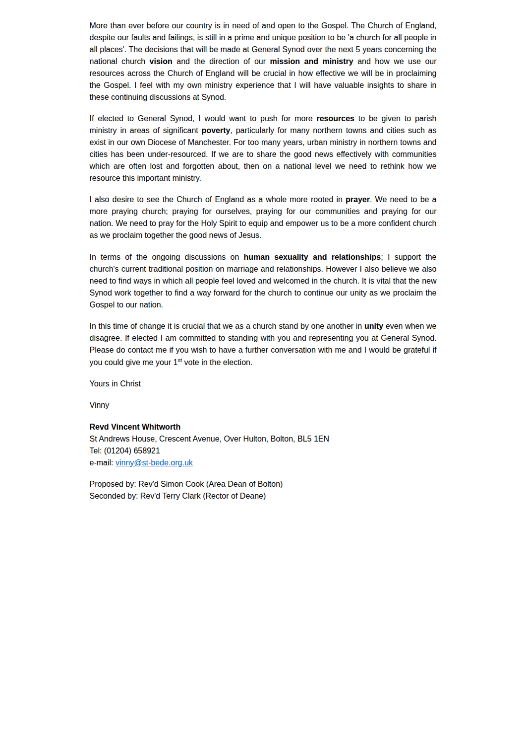More than ever before our country is in need of and open to the Gospel. The Church of England, despite our faults and failings, is still in a prime and unique position to be 'a church for all people in all places'. The decisions that will be made at General Synod over the next 5 years concerning the national church vision and the direction of our mission and ministry and how we use our resources across the Church of England will be crucial in how effective we will be in proclaiming the Gospel. I feel with my own ministry experience that I will have valuable insights to share in these continuing discussions at Synod.
If elected to General Synod, I would want to push for more resources to be given to parish ministry in areas of significant poverty, particularly for many northern towns and cities such as exist in our own Diocese of Manchester. For too many years, urban ministry in northern towns and cities has been under-resourced. If we are to share the good news effectively with communities which are often lost and forgotten about, then on a national level we need to rethink how we resource this important ministry.
I also desire to see the Church of England as a whole more rooted in prayer. We need to be a more praying church; praying for ourselves, praying for our communities and praying for our nation. We need to pray for the Holy Spirit to equip and empower us to be a more confident church as we proclaim together the good news of Jesus.
In terms of the ongoing discussions on human sexuality and relationships; I support the church's current traditional position on marriage and relationships. However I also believe we also need to find ways in which all people feel loved and welcomed in the church. It is vital that the new Synod work together to find a way forward for the church to continue our unity as we proclaim the Gospel to our nation.
In this time of change it is crucial that we as a church stand by one another in unity even when we disagree. If elected I am committed to standing with you and representing you at General Synod. Please do contact me if you wish to have a further conversation with me and I would be grateful if you could give me your 1st vote in the election.
Yours in Christ
Vinny
Revd Vincent Whitworth
St Andrews House, Crescent Avenue, Over Hulton, Bolton, BL5 1EN
Tel: (01204) 658921
e-mail: vinny@st-bede.org.uk
Proposed by: Rev'd Simon Cook (Area Dean of Bolton)
Seconded by: Rev'd Terry Clark (Rector of Deane)